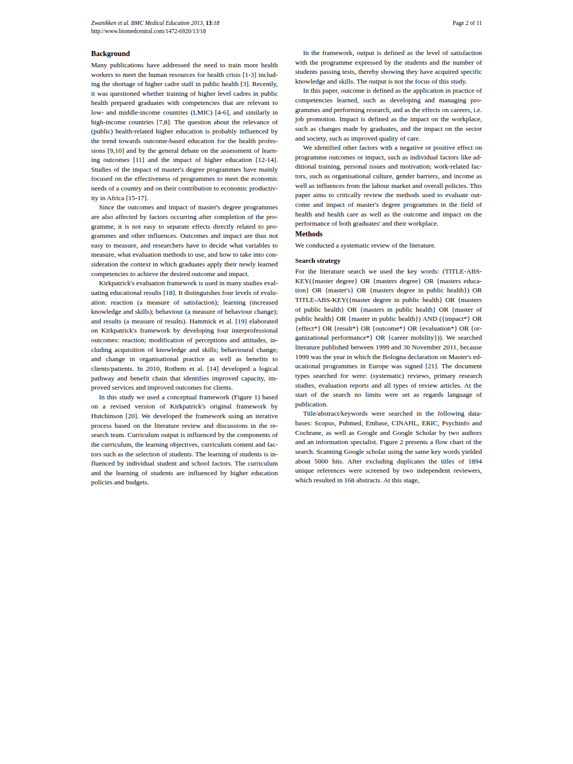Zwanikken et al. BMC Medical Education 2013, 13:18
http://www.biomedcentral.com/1472-6920/13/18
Page 2 of 11
Background
Many publications have addressed the need to train more health workers to meet the human resources for health crisis [1-3] including the shortage of higher cadre staff in public health [3]. Recently, it was questioned whether training of higher level cadres in public health prepared graduates with competencies that are relevant to low- and middle-income countries (LMIC) [4-6], and similarly in high-income countries [7,8]. The question about the relevance of (public) health-related higher education is probably influenced by the trend towards outcome-based education for the health professions [9,10] and by the general debate on the assessment of learning outcomes [11] and the impact of higher education [12-14]. Studies of the impact of master's degree programmes have mainly focused on the effectiveness of programmes to meet the economic needs of a country and on their contribution to economic productivity in Africa [15-17].
Since the outcomes and impact of master's degree programmes are also affected by factors occurring after completion of the programme, it is not easy to separate effects directly related to programmes and other influences. Outcomes and impact are thus not easy to measure, and researchers have to decide what variables to measure, what evaluation methods to use, and how to take into consideration the context in which graduates apply their newly learned competencies to achieve the desired outcome and impact.
Kirkpatrick's evaluation framework is used in many studies evaluating educational results [18]. It distinguishes four levels of evaluation: reaction (a measure of satisfaction); learning (increased knowledge and skills); behaviour (a measure of behaviour change); and results (a measure of results). Hammick et al. [19] elaborated on Kirkpatrick's framework by developing four interprofessional outcomes: reaction; modification of perceptions and attitudes, including acquisition of knowledge and skills; behavioural change; and change in organisational practice as well as benefits to clients/patients. In 2010, Rothem et al. [14] developed a logical pathway and benefit chain that identifies improved capacity, improved services and improved outcomes for clients.
In this study we used a conceptual framework (Figure 1) based on a revised version of Kirkpatrick's original framework by Hutchinson [20]. We developed the framework using an iterative process based on the literature review and discussions in the research team. Curriculum output is influenced by the components of the curriculum, the learning objectives, curriculum content and factors such as the selection of students. The learning of students is influenced by individual student and school factors. The curriculum and the learning of students are influenced by higher education policies and budgets.
In the framework, output is defined as the level of satisfaction with the programme expressed by the students and the number of students passing tests, thereby showing they have acquired specific knowledge and skills. The output is not the focus of this study.
In this paper, outcome is defined as the application in practice of competencies learned, such as developing and managing programmes and performing research, and as the effects on careers, i.e. job promotion. Impact is defined as the impact on the workplace, such as changes made by graduates, and the impact on the sector and society, such as improved quality of care.
We identified other factors with a negative or positive effect on programme outcomes or impact, such as individual factors like additional training, personal issues and motivation; work-related factors, such as organisational culture, gender barriers, and income as well as influences from the labour market and overall policies. This paper aims to critically review the methods used to evaluate outcome and impact of master's degree programmes in the field of health and health care as well as the outcome and impact on the performance of both graduates' and their workplace.
Methods
We conducted a systematic review of the literature.
Search strategy
For the literature search we used the key words: (TITLE-ABS-KEY({master degree} OR {masters degree} OR {masters education} OR {master's} OR {masters degree in public health}) OR TITLE-ABS-KEY({master degree in public health} OR {masters of public health} OR {masters in public health} OR {master of public health} OR {master in public health}) AND ({impact*} OR {effect*} OR {result*} OR {outcome*} OR {evaluation*} OR {organizational performance*} OR {career mobility})). We searched literature published between 1999 and 30 November 2011, because 1999 was the year in which the Bologna declaration on Master's educational programmes in Europe was signed [21]. The document types searched for were: (systematic) reviews, primary research studies, evaluation reports and all types of review articles. At the start of the search no limits were set as regards language of publication.
Title/abstract/keywords were searched in the following databases: Scopus, Pubmed, Embase, CINAHL, ERIC, Psychinfo and Cochrane, as well as Google and Google Scholar by two authors and an information specialist. Figure 2 presents a flow chart of the search. Scanning Google scholar using the same key words yielded about 5000 hits. After excluding duplicates the titles of 1894 unique references were screened by two independent reviewers, which resulted in 168 abstracts. At this stage,